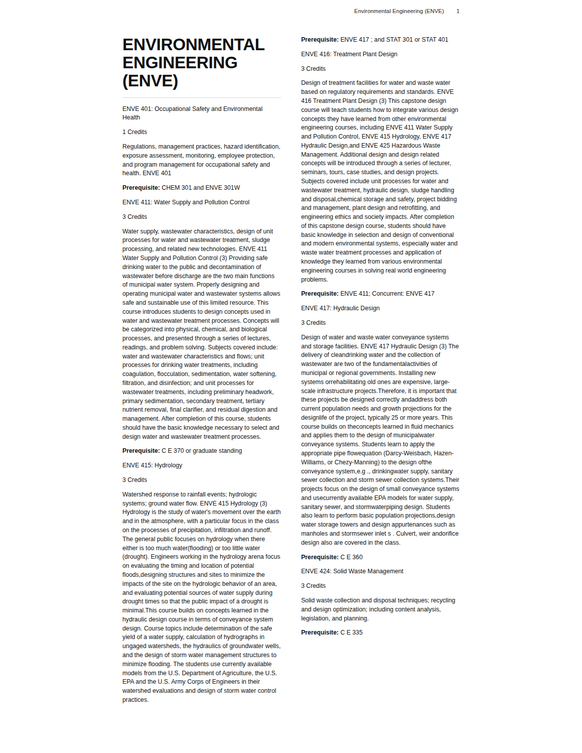Environmental Engineering (ENVE)1
Environmental
Engineering (ENVE)
ENVE 401: Occupational Safety and Environmental Health
1 Credits
Regulations, management practices, hazard identification, exposure assessment, monitoring, employee protection, and program management for occupational safety and health. ENVE 401
Prerequisite: CHEM 301 and ENVE 301W
ENVE 411: Water Supply and Pollution Control
3 Credits
Water supply, wastewater characteristics, design of unit processes for water and wastewater treatment, sludge processing, and related new technologies. ENVE 411 Water Supply and Pollution Control (3) Providing safe drinking water to the public and decontamination of wastewater before discharge are the two main functions of municipal water system. Properly designing and operating municipal water and wastewater systems allows safe and sustainable use of this limited resource. This course introduces students to design concepts used in water and wastewater treatment processes. Concepts will be categorized into physical, chemical, and biological processes, and presented through a series of lectures, readings, and problem solving. Subjects covered include: water and wastewater characteristics and flows; unit processes for drinking water treatments, including coagulation, flocculation, sedimentation, water softening, filtration, and disinfection; and unit processes for wastewater treatments, including preliminary headwork, primary sedimentation, secondary treatment, tertiary nutrient removal, final clarifier, and residual digestion and management. After completion of this course, students should have the basic knowledge necessary to select and design water and wastewater treatment processes.
Prerequisite: C E 370 or graduate standing
ENVE 415: Hydrology
3 Credits
Watershed response to rainfall events; hydrologic systems; ground water flow. ENVE 415 Hydrology (3) Hydrology is the study of water's movement over the earth and in the atmosphere, with a particular focus in the class on the processes of precipitation, infiltration and runoff. The general public focuses on hydrology when there either is too much water(flooding) or too little water (drought). Engineers working in the hydrology arena focus on evaluating the timing and location of potential floods,designing structures and sites to minimize the impacts of the site on the hydrologic behavior of an area, and evaluating potential sources of water supply during drought times so that the public impact of a drought is minimal.This course builds on concepts learned in the hydraulic design course in terms of conveyance system design. Course topics include determination of the safe yield of a water supply, calculation of hydrographs in ungaged watersheds, the hydraulics of groundwater wells, and the design of storm water management structures to minimize flooding. The students use currently available models from the U.S. Department of Agriculture, the U.S. EPA and the U.S. Army Corps of Engineers in their watershed evaluations and design of storm water control practices.
Prerequisite: ENVE 417 ; and STAT 301 or STAT 401
ENVE 416: Treatment Plant Design
3 Credits
Design of treatment facilities for water and waste water based on regulatory requirements and standards. ENVE 416 Treatment Plant Design (3) This capstone design course will teach students how to integrate various design concepts they have learned from other environmental engineering courses, including ENVE 411 Water Supply and Pollution Control, ENVE 415 Hydrology, ENVE 417 Hydraulic Design,and ENVE 425 Hazardous Waste Management. Additional design and design related concepts will be introduced through a series of lecturer, seminars, tours, case studies, and design projects. Subjects covered include unit processes for water and wastewater treatment, hydraulic design, sludge handling and disposal,chemical storage and safety, project bidding and management, plant design and retrofitting, and engineering ethics and society impacts. After completion of this capstone design course, students should have basic knowledge in selection and design of conventional and modern environmental systems, especially water and waste water treatment processes and application of knowledge they learned from various environmental engineering courses in solving real world engineering problems.
Prerequisite: ENVE 411; Concurrent: ENVE 417
ENVE 417: Hydraulic Design
3 Credits
Design of water and waste water conveyance systems and storage facilities. ENVE 417 Hydraulic Design (3) The delivery of cleandrinking water and the collection of wastewater are two of the fundamentalactivities of municipal or regional governments. Installing new systems orrehabilitating old ones are expensive, large-scale infrastructure projects.Therefore, it is important that these projects be designed correctly andaddress both current population needs and growth projections for the designlife of the project, typically 25 or more years. This course builds on theconcepts learned in fluid mechanics and applies them to the design of municipalwater conveyance systems. Students learn to apply the appropriate pipe flowequation (Darcy-Weisbach, Hazen-Williams, or Chezy-Manning) to the design ofthe conveyance system,e.g ., drinkingwater supply, sanitary sewer collection and storm sewer collection systems.Their projects focus on the design of small conveyance systems and usecurrently available EPA models for water supply, sanitary sewer, and stormwaterpiping design. Students also learn to perform basic population projections,design water storage towers and design appurtenances such as manholes and stormsewer inlet s . Culvert, weir andorifice design also are covered in the class.
Prerequisite: C E 360
ENVE 424: Solid Waste Management
3 Credits
Solid waste collection and disposal techniques; recycling and design optimization; including content analysis, legislation, and planning.
Prerequisite: C E 335